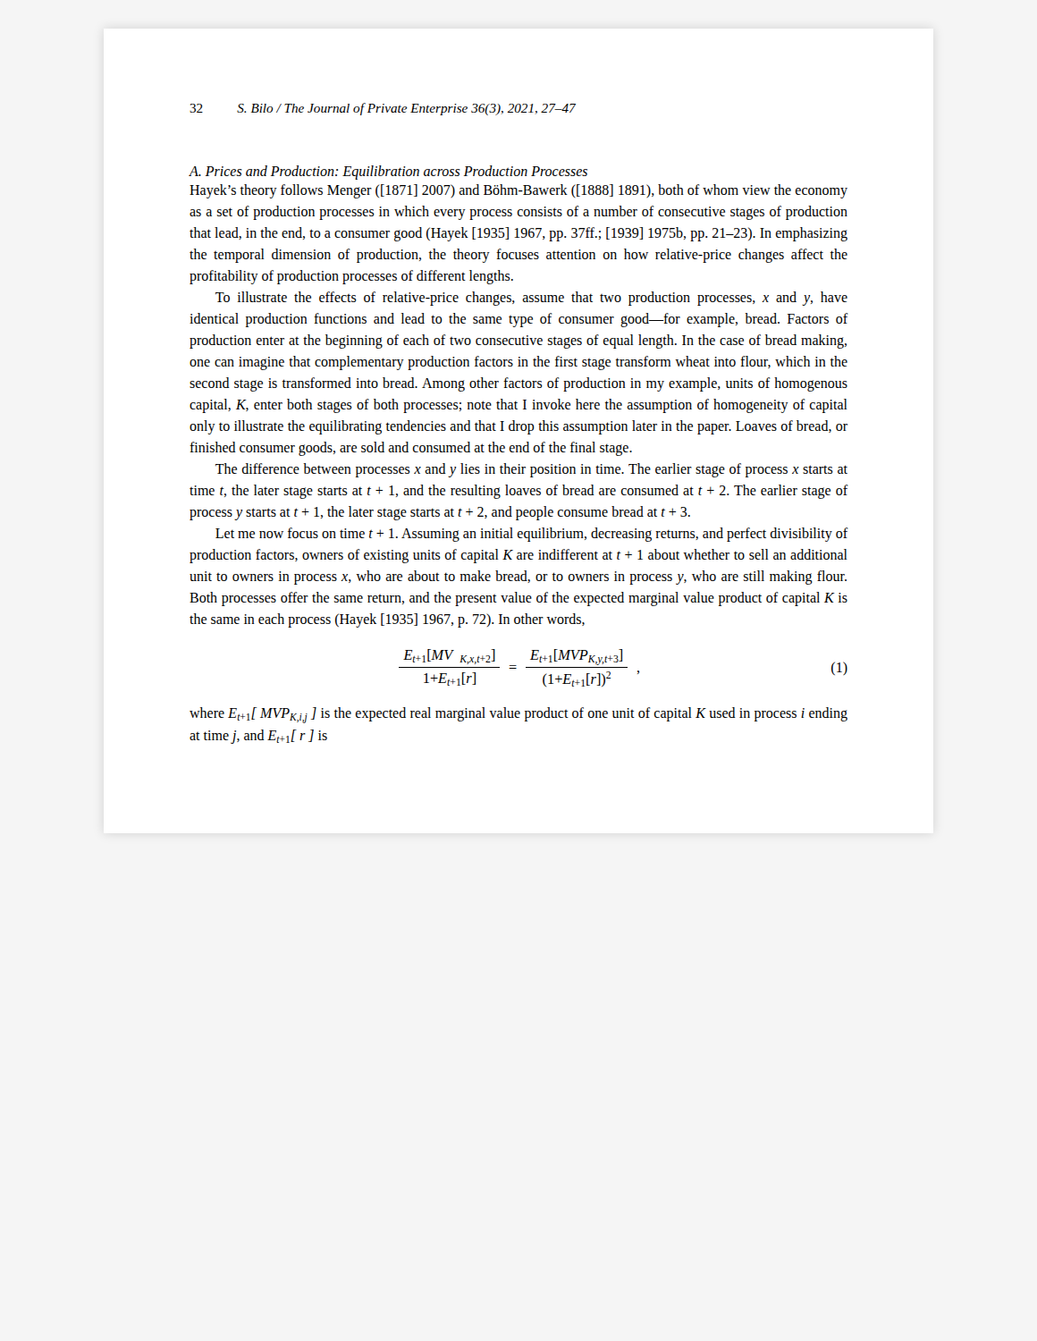32 S. Bilo / The Journal of Private Enterprise 36(3), 2021, 27–47
A. Prices and Production: Equilibration across Production Processes
Hayek’s theory follows Menger ([1871] 2007) and Böhm-Bawerk ([1888] 1891), both of whom view the economy as a set of production processes in which every process consists of a number of consecutive stages of production that lead, in the end, to a consumer good (Hayek [1935] 1967, pp. 37ff.; [1939] 1975b, pp. 21–23). In emphasizing the temporal dimension of production, the theory focuses attention on how relative-price changes affect the profitability of production processes of different lengths.
To illustrate the effects of relative-price changes, assume that two production processes, x and y, have identical production functions and lead to the same type of consumer good—for example, bread. Factors of production enter at the beginning of each of two consecutive stages of equal length. In the case of bread making, one can imagine that complementary production factors in the first stage transform wheat into flour, which in the second stage is transformed into bread. Among other factors of production in my example, units of homogenous capital, K, enter both stages of both processes; note that I invoke here the assumption of homogeneity of capital only to illustrate the equilibrating tendencies and that I drop this assumption later in the paper. Loaves of bread, or finished consumer goods, are sold and consumed at the end of the final stage.
The difference between processes x and y lies in their position in time. The earlier stage of process x starts at time t, the later stage starts at t + 1, and the resulting loaves of bread are consumed at t + 2. The earlier stage of process y starts at t + 1, the later stage starts at t + 2, and people consume bread at t + 3.
Let me now focus on time t + 1. Assuming an initial equilibrium, decreasing returns, and perfect divisibility of production factors, owners of existing units of capital K are indifferent at t + 1 about whether to sell an additional unit to owners in process x, who are about to make bread, or to owners in process y, who are still making flour. Both processes offer the same return, and the present value of the expected marginal value product of capital K is the same in each process (Hayek [1935] 1967, p. 72). In other words,
Et+1[MV K,x,t+2] 1+Et+1[r] = Et+1[MVPK,y,t+3] (1+Et+1[r])2 , (1)
where Et+1[ MVPK,i,j ] is the expected real marginal value product of one unit of capital K used in process i ending at time j, and Et+1[ r ] is